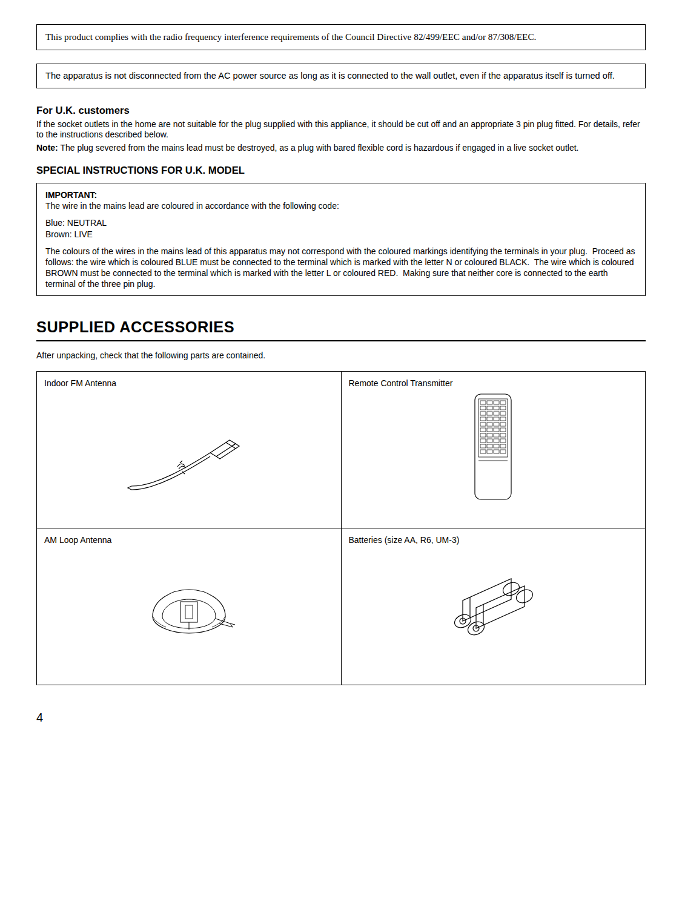This product complies with the radio frequency interference requirements of the Council Directive 82/499/EEC and/or 87/308/EEC.
The apparatus is not disconnected from the AC power source as long as it is connected to the wall outlet, even if the apparatus itself is turned off.
For U.K. customers
If the socket outlets in the home are not suitable for the plug supplied with this appliance, it should be cut off and an appropriate 3 pin plug fitted. For details, refer to the instructions described below.
Note: The plug severed from the mains lead must be destroyed, as a plug with bared flexible cord is hazardous if engaged in a live socket outlet.
SPECIAL INSTRUCTIONS FOR U.K. MODEL
IMPORTANT:
The wire in the mains lead are coloured in accordance with the following code:
Blue: NEUTRAL
Brown: LIVE
The colours of the wires in the mains lead of this apparatus may not correspond with the coloured markings identifying the terminals in your plug. Proceed as follows: the wire which is coloured BLUE must be connected to the terminal which is marked with the letter N or coloured BLACK. The wire which is coloured BROWN must be connected to the terminal which is marked with the letter L or coloured RED. Making sure that neither core is connected to the earth terminal of the three pin plug.
SUPPLIED ACCESSORIES
After unpacking, check that the following parts are contained.
| Indoor FM Antenna | Remote Control Transmitter |
| AM Loop Antenna | Batteries (size AA, R6, UM-3) |
4